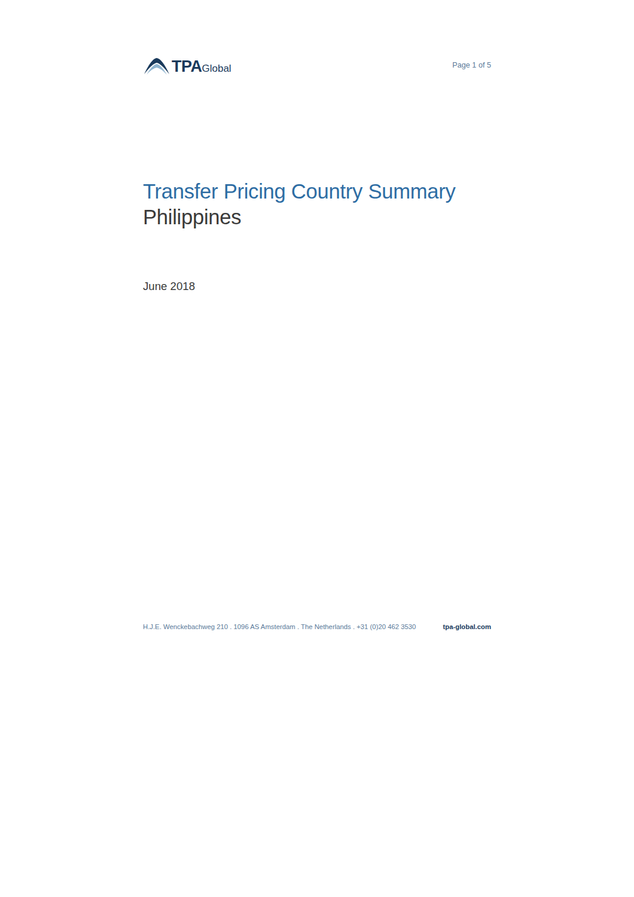TPA Global
Page 1 of 5
Transfer Pricing Country Summary Philippines
June 2018
H.J.E. Wenckebachweg 210 . 1096 AS Amsterdam . The Netherlands . +31 (0)20 462 3530
tpa-global.com